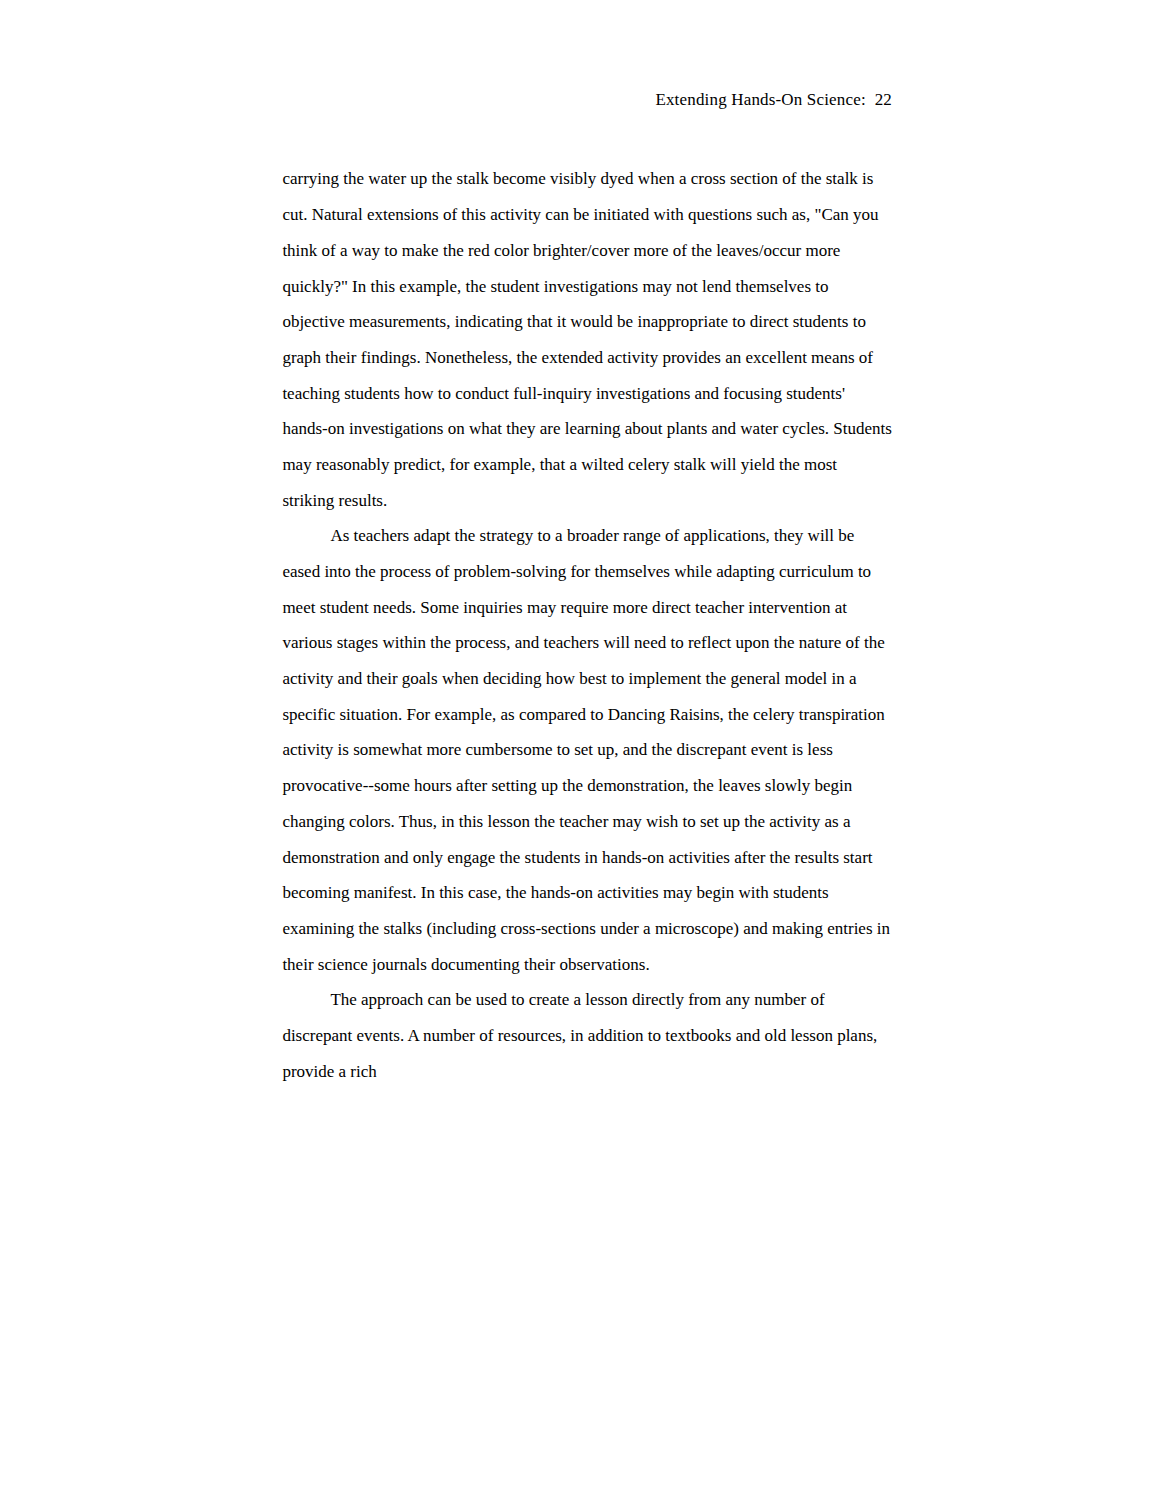Extending Hands-On Science: 22
carrying the water up the stalk become visibly dyed when a cross section of the stalk is cut. Natural extensions of this activity can be initiated with questions such as, "Can you think of a way to make the red color brighter/cover more of the leaves/occur more quickly?" In this example, the student investigations may not lend themselves to objective measurements, indicating that it would be inappropriate to direct students to graph their findings. Nonetheless, the extended activity provides an excellent means of teaching students how to conduct full-inquiry investigations and focusing students' hands-on investigations on what they are learning about plants and water cycles. Students may reasonably predict, for example, that a wilted celery stalk will yield the most striking results.
As teachers adapt the strategy to a broader range of applications, they will be eased into the process of problem-solving for themselves while adapting curriculum to meet student needs. Some inquiries may require more direct teacher intervention at various stages within the process, and teachers will need to reflect upon the nature of the activity and their goals when deciding how best to implement the general model in a specific situation. For example, as compared to Dancing Raisins, the celery transpiration activity is somewhat more cumbersome to set up, and the discrepant event is less provocative--some hours after setting up the demonstration, the leaves slowly begin changing colors. Thus, in this lesson the teacher may wish to set up the activity as a demonstration and only engage the students in hands-on activities after the results start becoming manifest. In this case, the hands-on activities may begin with students examining the stalks (including cross-sections under a microscope) and making entries in their science journals documenting their observations.
The approach can be used to create a lesson directly from any number of discrepant events. A number of resources, in addition to textbooks and old lesson plans, provide a rich